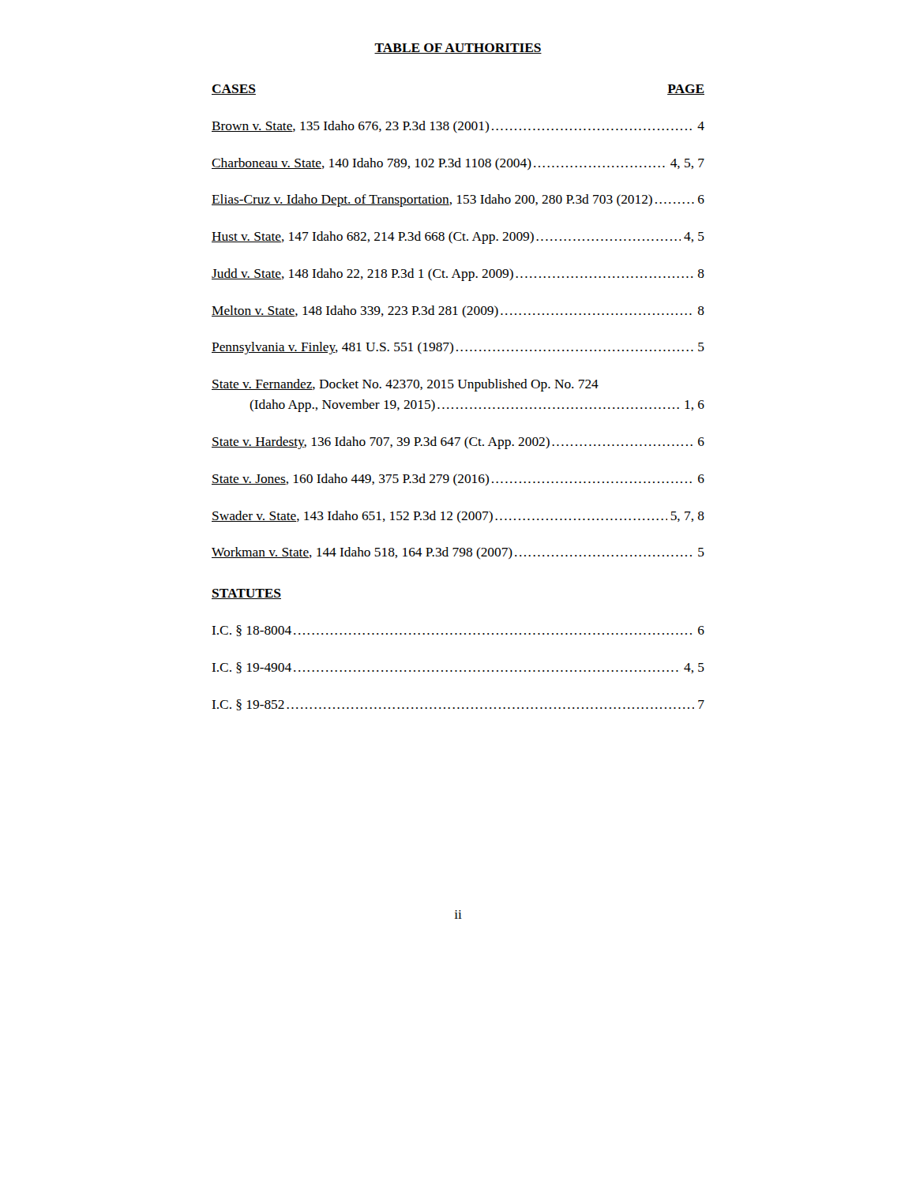TABLE OF AUTHORITIES
CASES PAGE
Brown v. State, 135 Idaho 676, 23 P.3d 138 (2001) ........................................................................ 4
Charboneau v. State, 140 Idaho 789, 102 P.3d 1108 (2004) ................................................. 4, 5, 7
Elias-Cruz v. Idaho Dept. of Transportation, 153 Idaho 200, 280 P.3d 703 (2012) ....................... 6
Hust v. State, 147 Idaho 682, 214 P.3d 668 (Ct. App. 2009) ..................................................... 4, 5
Judd v. State, 148 Idaho 22, 218 P.3d 1 (Ct. App. 2009) ............................................................. 8
Melton v. State, 148 Idaho 339, 223 P.3d 281 (2009) .................................................................... 8
Pennsylvania v. Finley, 481 U.S. 551 (1987) ............................................................................... 5
State v. Fernandez, Docket No. 42370, 2015 Unpublished Op. No. 724
(Idaho App., November 19, 2015) ................................................................................. 1, 6
State v. Hardesty, 136 Idaho 707, 39 P.3d 647 (Ct. App. 2002) .................................................. 6
State v. Jones, 160 Idaho 449, 375 P.3d 279 (2016) ...................................................................... 6
Swader v. State, 143 Idaho 651, 152 P.3d 12 (2007) ............................................................. 5, 7, 8
Workman v. State, 144 Idaho 518, 164 P.3d 798 (2007) .............................................................. 5
STATUTES
I.C. § 18-8004 ..................................................................................................................... 6
I.C. § 19-4904 .................................................................................................................. 4, 5
I.C. § 19-852 ....................................................................................................................... 7
ii